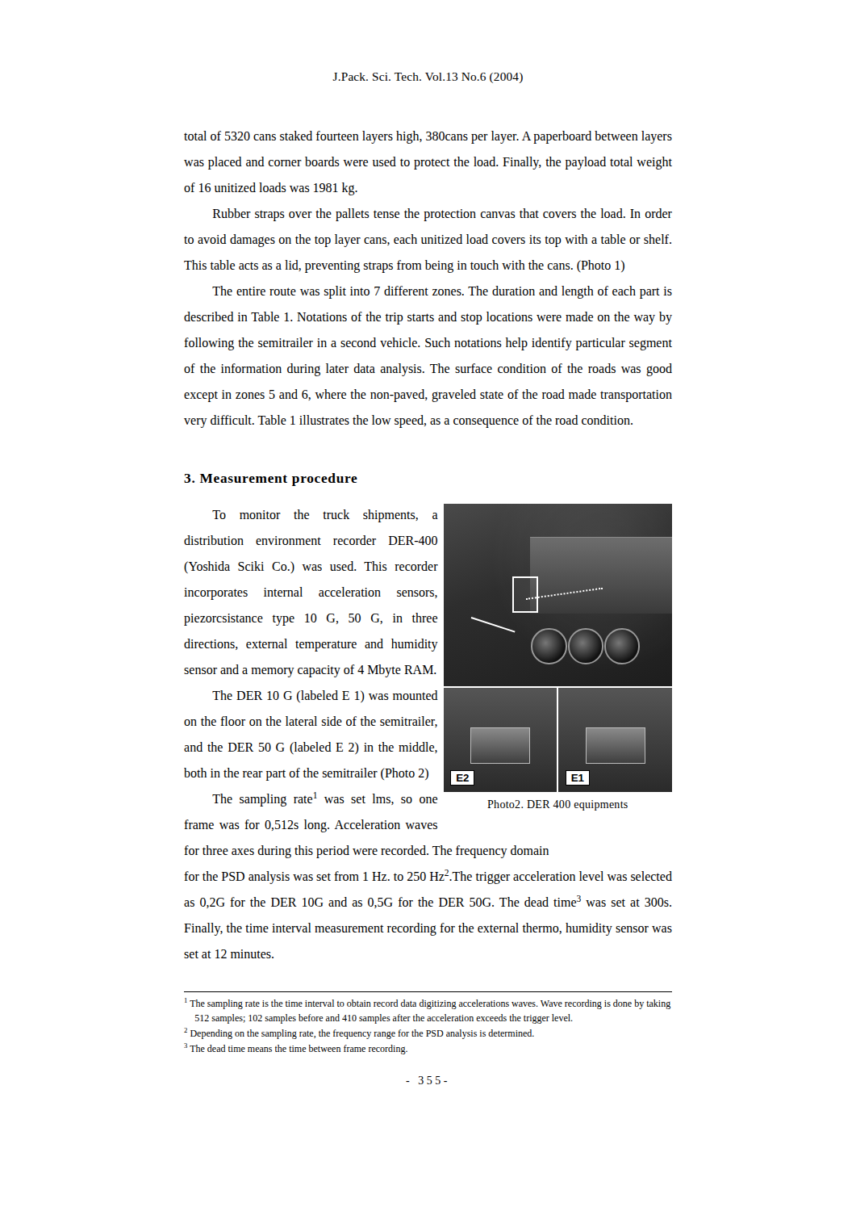J.Pack. Sci. Tech. Vol.13 No.6 (2004)
total of 5320 cans staked fourteen layers high, 380cans per layer. A paperboard between layers was placed and corner boards were used to protect the load. Finally, the payload total weight of 16 unitized loads was 1981 kg.
Rubber straps over the pallets tense the protection canvas that covers the load. In order to avoid damages on the top layer cans, each unitized load covers its top with a table or shelf. This table acts as a lid, preventing straps from being in touch with the cans. (Photo 1)
The entire route was split into 7 different zones. The duration and length of each part is described in Table 1. Notations of the trip starts and stop locations were made on the way by following the semitrailer in a second vehicle. Such notations help identify particular segment of the information during later data analysis. The surface condition of the roads was good except in zones 5 and 6, where the non-paved, graveled state of the road made transportation very difficult. Table 1 illustrates the low speed, as a consequence of the road condition.
3. Measurement procedure
E2
E1
Photo2. DER 400 equipments
To monitor the truck shipments, a distribution environment recorder DER-400 (Yoshida Sciki Co.) was used. This recorder incorporates internal acceleration sensors, piezorcsistance type 10 G, 50 G, in three directions, external temperature and humidity sensor and a memory capacity of 4 Mbyte RAM.
The DER 10 G (labeled E 1) was mounted on the floor on the lateral side of the semitrailer, and the DER 50 G (labeled E 2) in the middle, both in the rear part of the semitrailer (Photo 2)
The sampling rate1 was set lms, so one frame was for 0,512s long. Acceleration waves for three axes during this period were recorded. The frequency domain
for the PSD analysis was set from 1 Hz. to 250 Hz2.The trigger acceleration level was selected as 0,2G for the DER 10G and as 0,5G for the DER 50G. The dead time3 was set at 300s. Finally, the time interval measurement recording for the external thermo, humidity sensor was set at 12 minutes.
1 The sampling rate is the time interval to obtain record data digitizing accelerations waves. Wave recording is done by taking 512 samples; 102 samples before and 410 samples after the acceleration exceeds the trigger level.
2 Depending on the sampling rate, the frequency range for the PSD analysis is determined.
3 The dead time means the time between frame recording.
- 355-